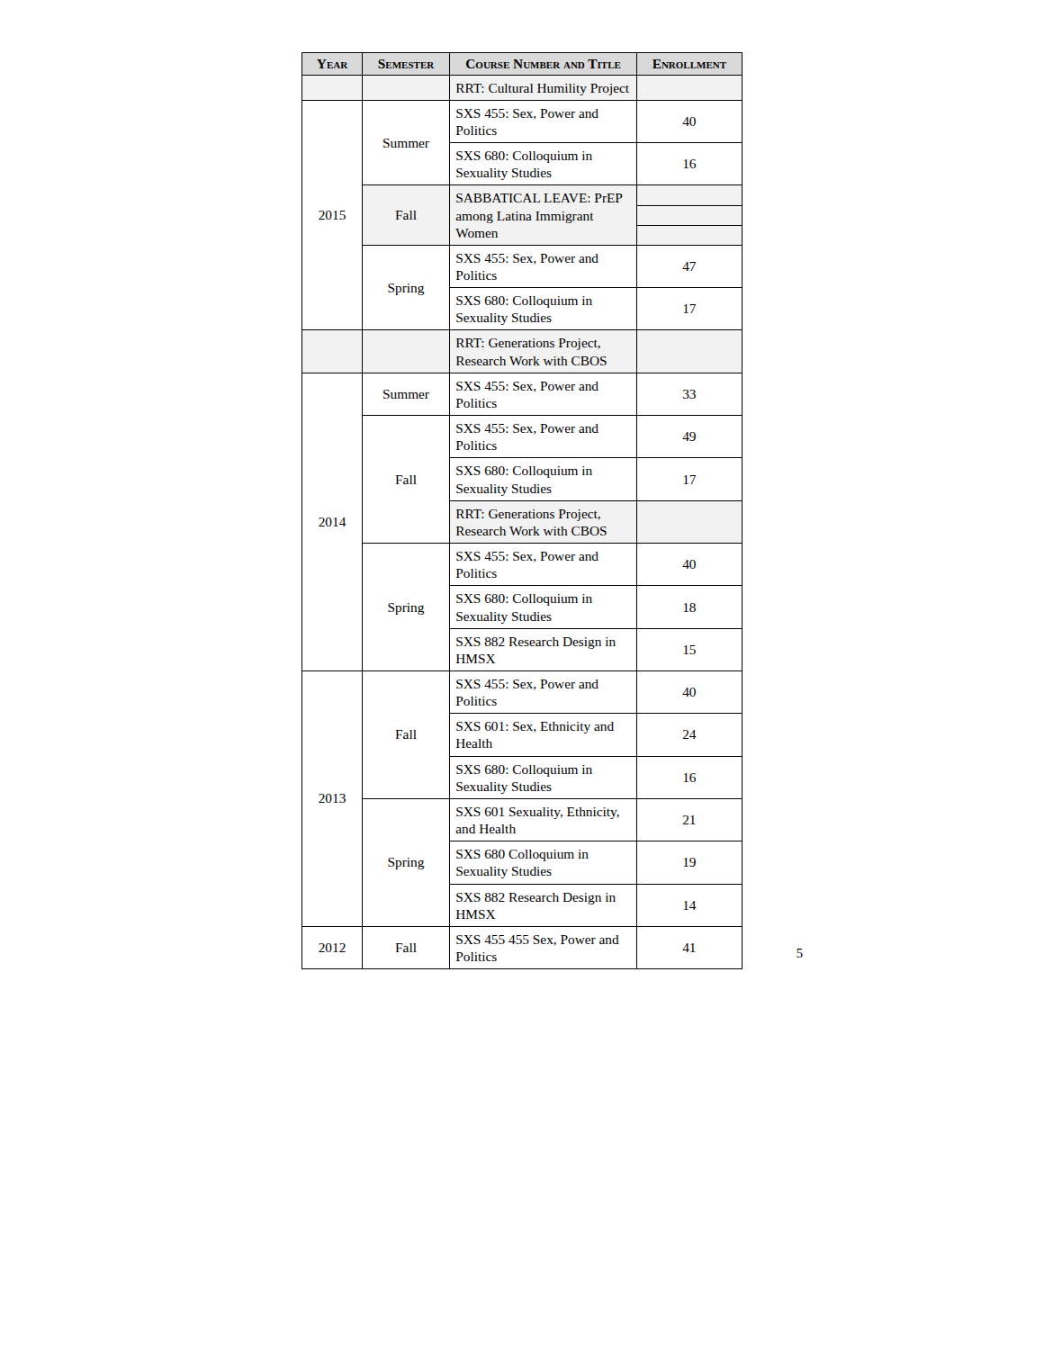| Year | Semester | Course Number and Title | Enrollment |
| --- | --- | --- | --- |
| | | RRT: Cultural Humility Project | |
| 2015 | Summer | SXS 455: Sex, Power and Politics | 40 |
| SXS 680: Colloquium in Sexuality Studies | 16 |
| Fall | SABBATICAL LEAVE: PrEP among Latina Immigrant Women | |
| Spring | SXS 455: Sex, Power and Politics | 47 |
| SXS 680: Colloquium in Sexuality Studies | 17 |
| | | RRT: Generations Project, Research Work with CBOS | |
| 2014 | Summer | SXS 455: Sex, Power and Politics | 33 |
| Fall | SXS 455: Sex, Power and Politics | 49 |
| SXS 680: Colloquium in Sexuality Studies | 17 |
| RRT: Generations Project, Research Work with CBOS | |
| Spring | SXS 455: Sex, Power and Politics | 40 |
| SXS 680: Colloquium in Sexuality Studies | 18 |
| SXS 882 Research Design in HMSX | 15 |
| 2013 | Fall | SXS 455: Sex, Power and Politics | 40 |
| SXS 601: Sex, Ethnicity and Health | 24 |
| SXS 680: Colloquium in Sexuality Studies | 16 |
| Spring | SXS 601 Sexuality, Ethnicity, and Health | 21 |
| SXS 680 Colloquium in Sexuality Studies | 19 |
| SXS 882 Research Design in HMSX | 14 |
| 2012 | Fall | SXS 455 455 Sex, Power and Politics | 41 |
5